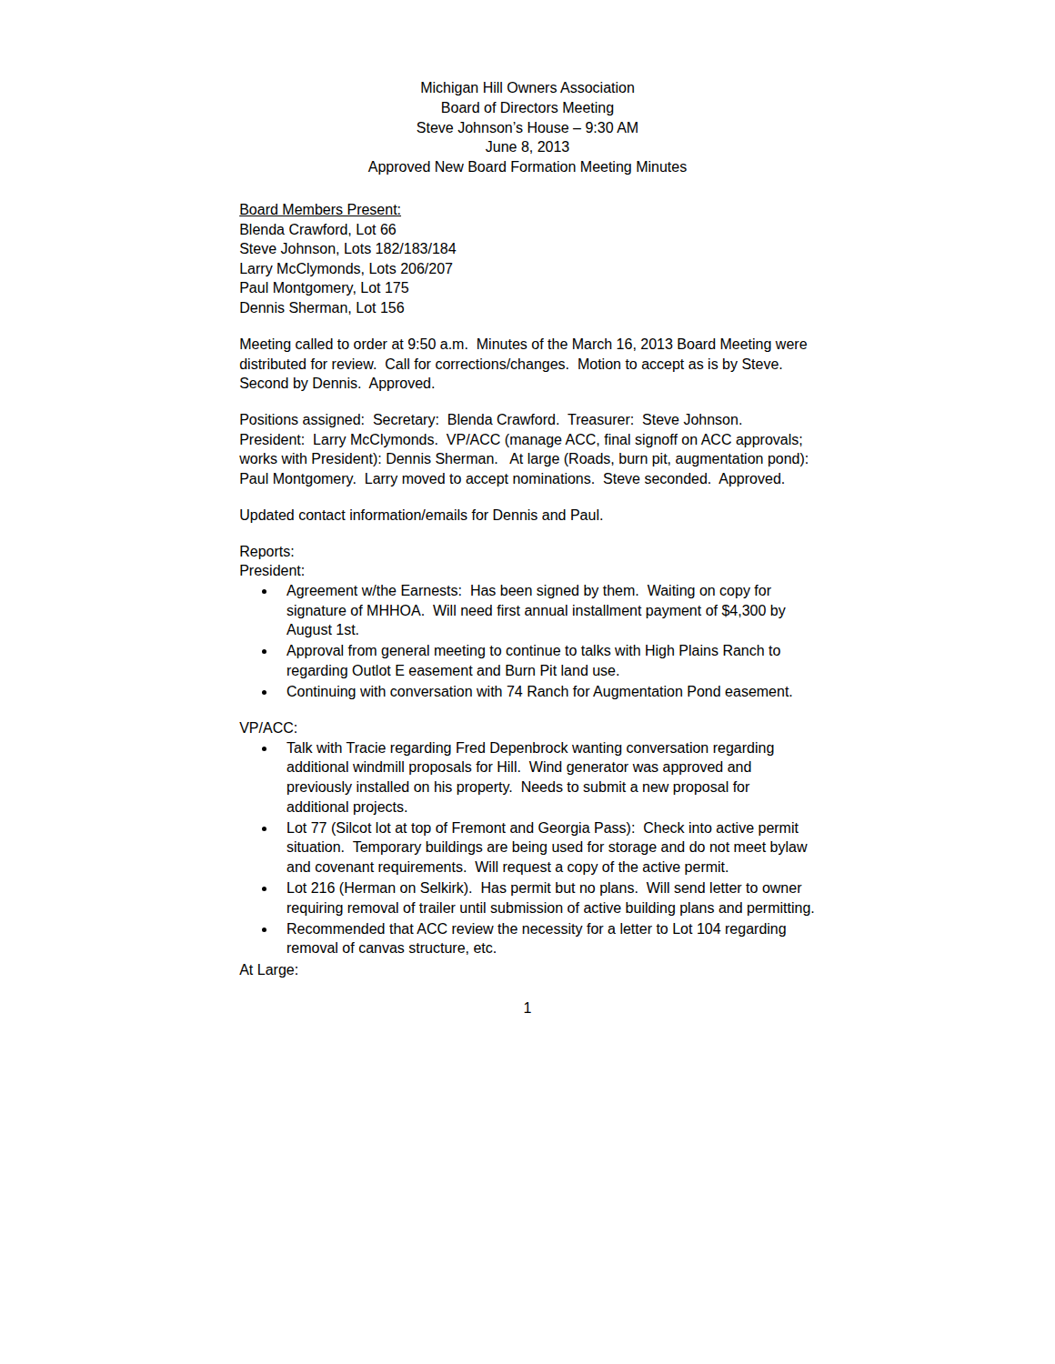Michigan Hill Owners Association
Board of Directors Meeting
Steve Johnson’s House – 9:30 AM
June 8, 2013
Approved New Board Formation Meeting Minutes
Board Members Present:
Blenda Crawford, Lot 66
Steve Johnson, Lots 182/183/184
Larry McClymonds, Lots 206/207
Paul Montgomery, Lot 175
Dennis Sherman, Lot 156
Meeting called to order at 9:50 a.m. Minutes of the March 16, 2013 Board Meeting were distributed for review. Call for corrections/changes. Motion to accept as is by Steve. Second by Dennis. Approved.
Positions assigned: Secretary: Blenda Crawford. Treasurer: Steve Johnson. President: Larry McClymonds. VP/ACC (manage ACC, final signoff on ACC approvals; works with President): Dennis Sherman. At large (Roads, burn pit, augmentation pond): Paul Montgomery. Larry moved to accept nominations. Steve seconded. Approved.
Updated contact information/emails for Dennis and Paul.
Reports:
President:
Agreement w/the Earnests: Has been signed by them. Waiting on copy for signature of MHHOA. Will need first annual installment payment of $4,300 by August 1st.
Approval from general meeting to continue to talks with High Plains Ranch to regarding Outlot E easement and Burn Pit land use.
Continuing with conversation with 74 Ranch for Augmentation Pond easement.
VP/ACC:
Talk with Tracie regarding Fred Depenbrock wanting conversation regarding additional windmill proposals for Hill. Wind generator was approved and previously installed on his property. Needs to submit a new proposal for additional projects.
Lot 77 (Silcot lot at top of Fremont and Georgia Pass): Check into active permit situation. Temporary buildings are being used for storage and do not meet bylaw and covenant requirements. Will request a copy of the active permit.
Lot 216 (Herman on Selkirk). Has permit but no plans. Will send letter to owner requiring removal of trailer until submission of active building plans and permitting.
Recommended that ACC review the necessity for a letter to Lot 104 regarding removal of canvas structure, etc.
At Large:
1